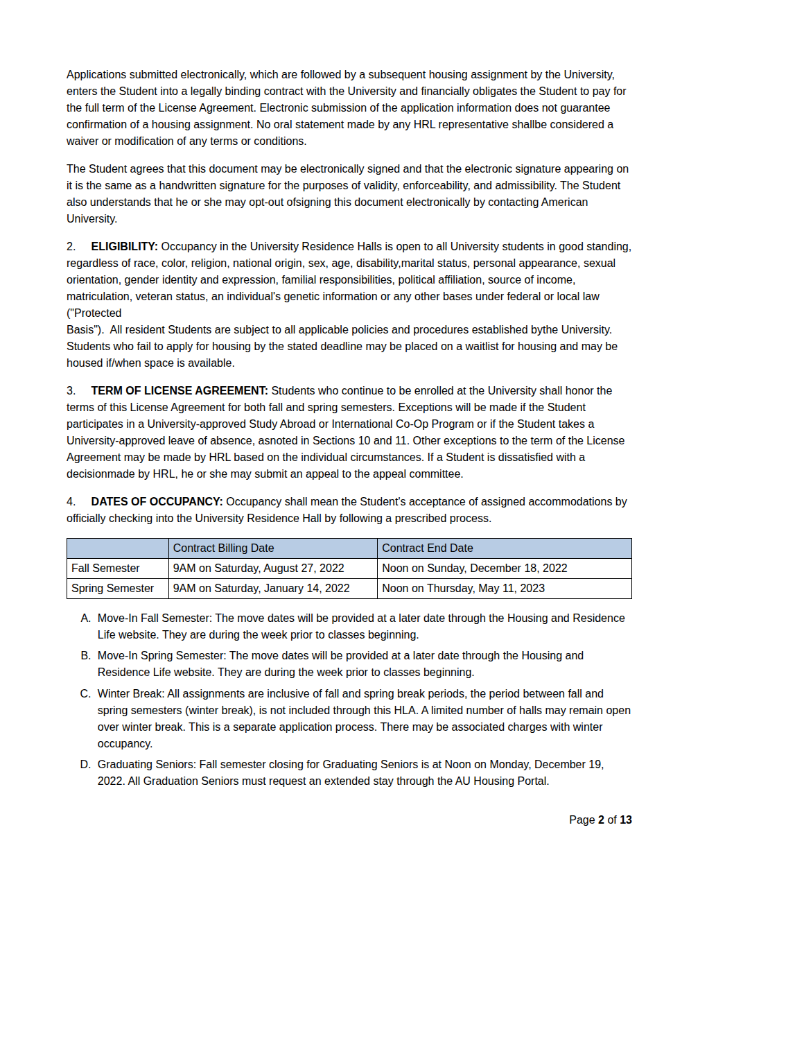Applications submitted electronically, which are followed by a subsequent housing assignment by the University, enters the Student into a legally binding contract with the University and financially obligates the Student to pay for the full term of the License Agreement. Electronic submission of the application information does not guarantee
confirmation of a housing assignment. No oral statement made by any HRL representative shallbe considered a waiver or modification of any terms or conditions.
The Student agrees that this document may be electronically signed and that the electronic signature appearing on it is the same as a handwritten signature for the purposes of validity, enforceability, and admissibility. The Student also understands that he or she may opt-out ofsigning this document electronically by contacting American University.
2. ELIGIBILITY: Occupancy in the University Residence Halls is open to all University students in good standing, regardless of race, color, religion, national origin, sex, age, disability,marital status, personal appearance, sexual orientation, gender identity and expression, familial responsibilities, political affiliation, source of income, matriculation, veteran status, an individual's genetic information or any other bases under federal or local law ("Protected
Basis"). All resident Students are subject to all applicable policies and procedures established bythe University. Students who fail to apply for housing by the stated deadline may be placed on a waitlist for housing and may be housed if/when space is available.
3. TERM OF LICENSE AGREEMENT: Students who continue to be enrolled at the University shall honor the terms of this License Agreement for both fall and spring semesters. Exceptions will be made if the Student participates in a University-approved Study Abroad or International Co-Op Program or if the Student takes a University-approved leave of absence, asnoted in Sections 10 and 11. Other exceptions to the term of the License Agreement may be made by HRL based on the individual circumstances. If a Student is dissatisfied with a decisionmade by HRL, he or she may submit an appeal to the appeal committee.
4. DATES OF OCCUPANCY: Occupancy shall mean the Student's acceptance of assigned accommodations by officially checking into the University Residence Hall by following a prescribed process.
| | Contract Billing Date | Contract End Date |
| --- | --- | --- |
| Fall Semester | 9AM on Saturday, August 27, 2022 | Noon on Sunday, December 18, 2022 |
| Spring Semester | 9AM on Saturday, January 14, 2022 | Noon on Thursday, May 11, 2023 |
Move-In Fall Semester: The move dates will be provided at a later date through the Housing and Residence Life website. They are during the week prior to classes beginning.
Move-In Spring Semester: The move dates will be provided at a later date through the Housing and Residence Life website. They are during the week prior to classes beginning.
Winter Break: All assignments are inclusive of fall and spring break periods, the period between fall and spring semesters (winter break), is not included through this HLA. A limited number of halls may remain open over winter break. This is a separate application process. There may be associated charges with winter occupancy.
Graduating Seniors: Fall semester closing for Graduating Seniors is at Noon on Monday, December 19, 2022. All Graduation Seniors must request an extended stay through the AU Housing Portal.
Page 2 of 13